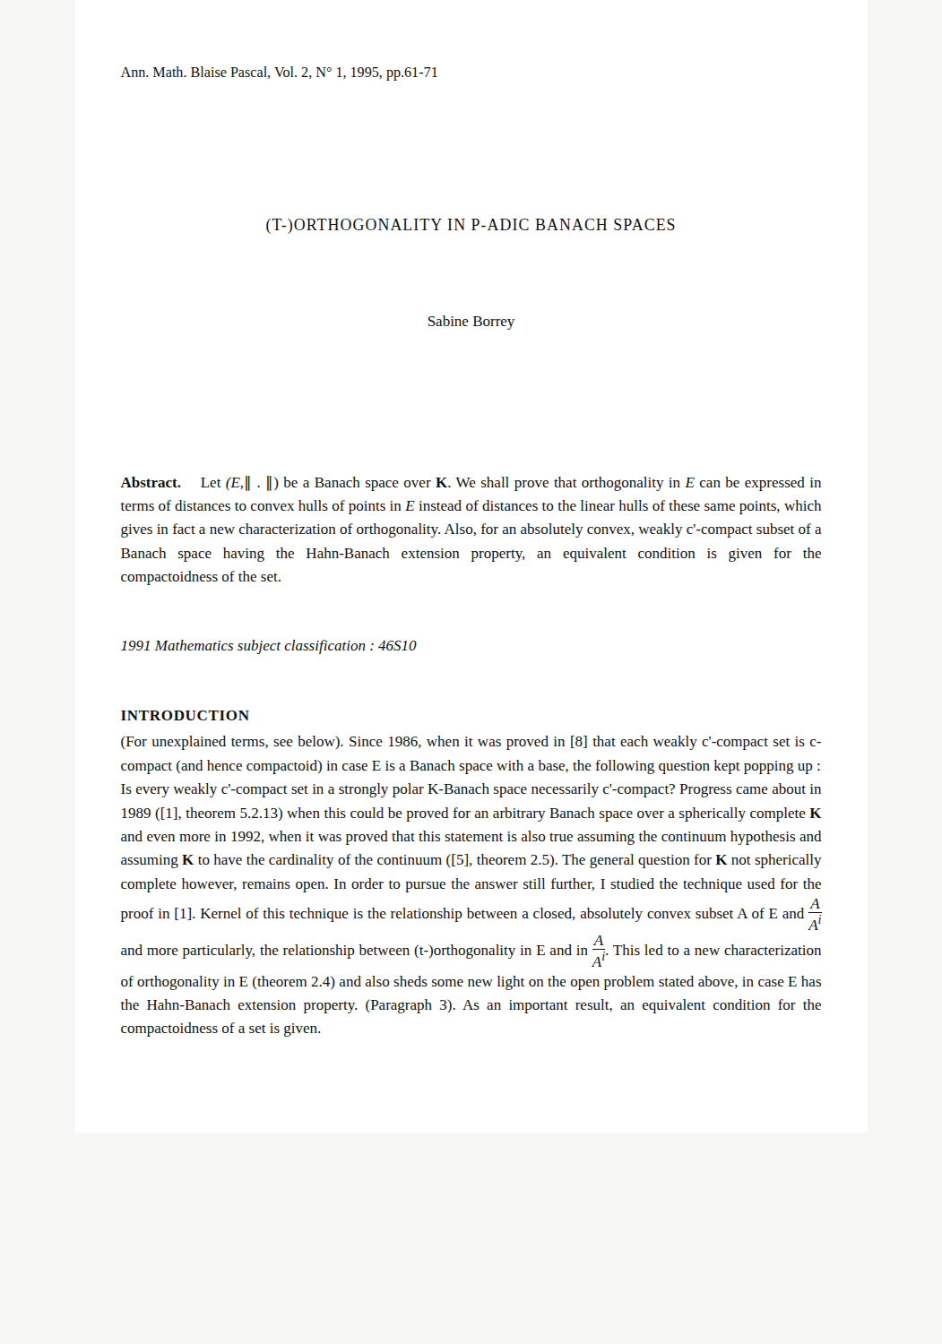Ann. Math. Blaise Pascal, Vol. 2, N° 1, 1995, pp.61-71
(t-)Orthogonality in p-adic Banach spaces
Sabine Borrey
Abstract. Let (E,∥ . ∥) be a Banach space over K. We shall prove that orthogonality in E can be expressed in terms of distances to convex hulls of points in E instead of distances to the linear hulls of these same points, which gives in fact a new characterization of orthogonality. Also, for an absolutely convex, weakly c'-compact subset of a Banach space having the Hahn-Banach extension property, an equivalent condition is given for the compactoidness of the set.
1991 Mathematics subject classification : 46S10
Introduction
(For unexplained terms, see below). Since 1986, when it was proved in [8] that each weakly c'-compact set is c-compact (and hence compactoid) in case E is a Banach space with a base, the following question kept popping up :
Is every weakly c'-compact set in a strongly polar K-Banach space necessarily c'-compact? Progress came about in 1989 ([1], theorem 5.2.13) when this could be proved for an arbitrary Banach space over a spherically complete K and even more in 1992, when it was proved that this statement is also true assuming the continuum hypothesis and assuming K to have the cardinality of the continuum ([5], theorem 2.5). The general question for K not spherically complete however, remains open. In order to pursue the answer still further, I studied the technique used for the proof in [1]. Kernel of this technique is the relationship between a closed, absolutely convex subset A of E and AAi and more particularly, the relationship between (t-)orthogonality in E and in AAi. This led to a new characterization of orthogonality in E (theorem 2.4) and also sheds some new light on the open problem stated above, in case E has the Hahn-Banach extension property. (Paragraph 3). As an important result, an equivalent condition for the compactoidness of a set is given.